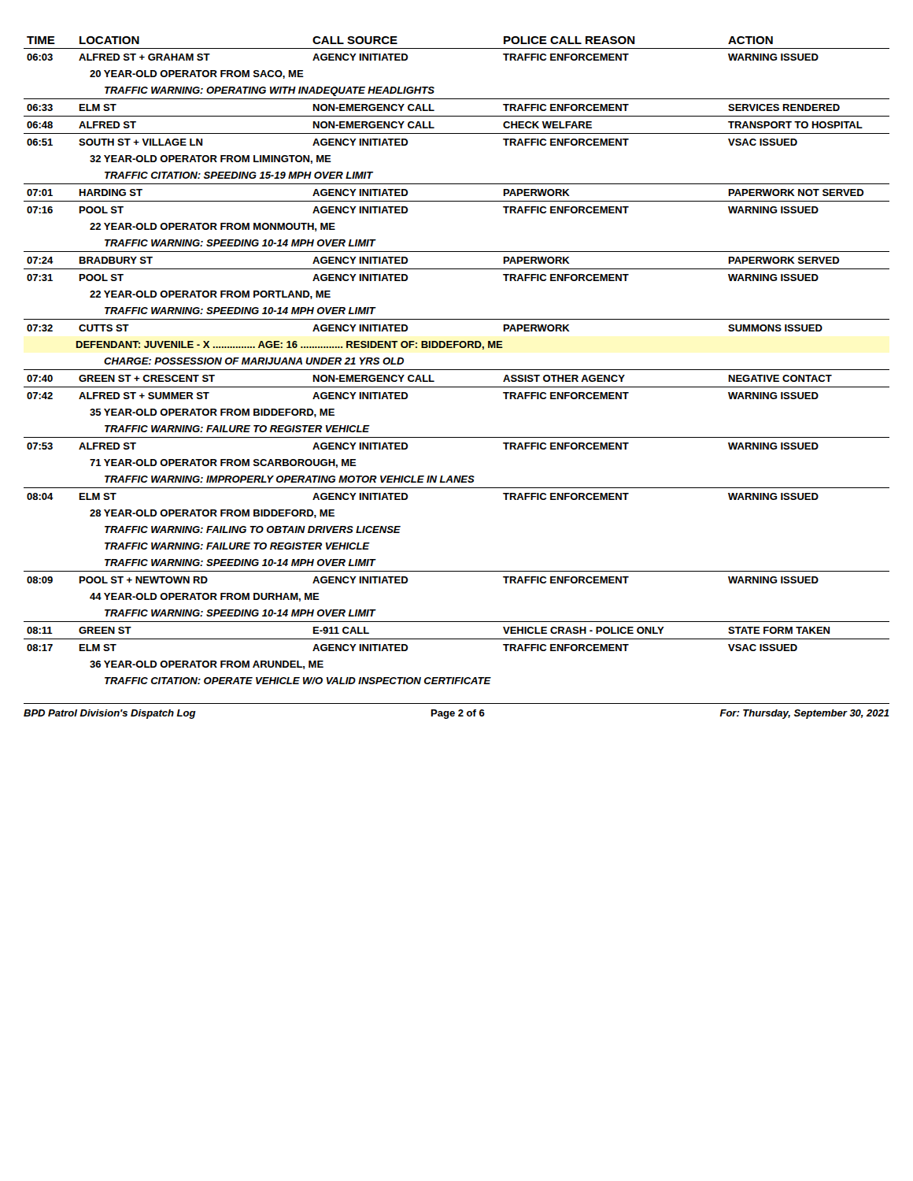| TIME | LOCATION | CALL SOURCE | POLICE CALL REASON | ACTION |
| --- | --- | --- | --- | --- |
| 06:03 | ALFRED ST + GRAHAM ST | AGENCY INITIATED | TRAFFIC ENFORCEMENT | WARNING ISSUED |
| | 20 YEAR-OLD OPERATOR FROM SACO, ME |
| | TRAFFIC WARNING: OPERATING WITH INADEQUATE HEADLIGHTS |
| 06:33 | ELM ST | NON-EMERGENCY CALL | TRAFFIC ENFORCEMENT | SERVICES RENDERED |
| 06:48 | ALFRED ST | NON-EMERGENCY CALL | CHECK WELFARE | TRANSPORT TO HOSPITAL |
| 06:51 | SOUTH ST + VILLAGE LN | AGENCY INITIATED | TRAFFIC ENFORCEMENT | VSAC ISSUED |
| | 32 YEAR-OLD OPERATOR FROM LIMINGTON, ME |
| | TRAFFIC CITATION: SPEEDING 15-19 MPH OVER LIMIT |
| 07:01 | HARDING ST | AGENCY INITIATED | PAPERWORK | PAPERWORK NOT SERVED |
| 07:16 | POOL ST | AGENCY INITIATED | TRAFFIC ENFORCEMENT | WARNING ISSUED |
| | 22 YEAR-OLD OPERATOR FROM MONMOUTH, ME |
| | TRAFFIC WARNING: SPEEDING 10-14 MPH OVER LIMIT |
| 07:24 | BRADBURY ST | AGENCY INITIATED | PAPERWORK | PAPERWORK SERVED |
| 07:31 | POOL ST | AGENCY INITIATED | TRAFFIC ENFORCEMENT | WARNING ISSUED |
| | 22 YEAR-OLD OPERATOR FROM PORTLAND, ME |
| | TRAFFIC WARNING: SPEEDING 10-14 MPH OVER LIMIT |
| 07:32 | CUTTS ST | AGENCY INITIATED | PAPERWORK | SUMMONS ISSUED |
| | DEFENDANT: JUVENILE - X ............... AGE: 16 ............... RESIDENT OF: BIDDEFORD, ME |
| | CHARGE: POSSESSION OF MARIJUANA UNDER 21 YRS OLD |
| 07:40 | GREEN ST + CRESCENT ST | NON-EMERGENCY CALL | ASSIST OTHER AGENCY | NEGATIVE CONTACT |
| 07:42 | ALFRED ST + SUMMER ST | AGENCY INITIATED | TRAFFIC ENFORCEMENT | WARNING ISSUED |
| | 35 YEAR-OLD OPERATOR FROM BIDDEFORD, ME |
| | TRAFFIC WARNING: FAILURE TO REGISTER VEHICLE |
| 07:53 | ALFRED ST | AGENCY INITIATED | TRAFFIC ENFORCEMENT | WARNING ISSUED |
| | 71 YEAR-OLD OPERATOR FROM SCARBOROUGH, ME |
| | TRAFFIC WARNING: IMPROPERLY OPERATING MOTOR VEHICLE IN LANES |
| 08:04 | ELM ST | AGENCY INITIATED | TRAFFIC ENFORCEMENT | WARNING ISSUED |
| | 28 YEAR-OLD OPERATOR FROM BIDDEFORD, ME |
| | TRAFFIC WARNING: FAILING TO OBTAIN DRIVERS LICENSE |
| | TRAFFIC WARNING: FAILURE TO REGISTER VEHICLE |
| | TRAFFIC WARNING: SPEEDING 10-14 MPH OVER LIMIT |
| 08:09 | POOL ST + NEWTOWN RD | AGENCY INITIATED | TRAFFIC ENFORCEMENT | WARNING ISSUED |
| | 44 YEAR-OLD OPERATOR FROM DURHAM, ME |
| | TRAFFIC WARNING: SPEEDING 10-14 MPH OVER LIMIT |
| 08:11 | GREEN ST | E-911 CALL | VEHICLE CRASH - POLICE ONLY | STATE FORM TAKEN |
| 08:17 | ELM ST | AGENCY INITIATED | TRAFFIC ENFORCEMENT | VSAC ISSUED |
| | 36 YEAR-OLD OPERATOR FROM ARUNDEL, ME |
| | TRAFFIC CITATION: OPERATE VEHICLE W/O VALID INSPECTION CERTIFICATE |
BPD Patrol Division's Dispatch Log Page 2 of 6 For: Thursday, September 30, 2021